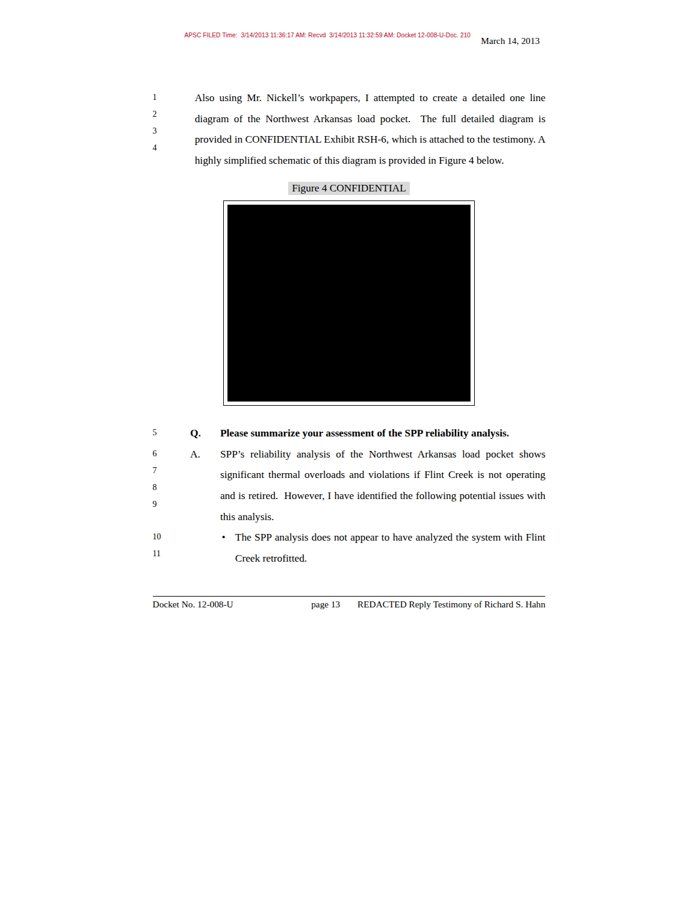APSC FILED Time: 3/14/2013 11:36:17 AM: Recvd 3/14/2013 11:32:59 AM: Docket 12-008-U-Doc. 210
March 14, 2013
1
2
3
4
Also using Mr. Nickell’s workpapers, I attempted to create a detailed one line diagram of the Northwest Arkansas load pocket. The full detailed diagram is provided in CONFIDENTIAL Exhibit RSH-6, which is attached to the testimony. A highly simplified schematic of this diagram is provided in Figure 4 below.
Figure 4 CONFIDENTIAL
5
Q.
Please summarize your assessment of the SPP reliability analysis.
6
7
8
9
A.
SPP’s reliability analysis of the Northwest Arkansas load pocket shows significant thermal overloads and violations if Flint Creek is not operating and is retired. However, I have identified the following potential issues with this analysis.
10
11
•
The SPP analysis does not appear to have analyzed the system with Flint Creek retrofitted.
Docket No. 12-008-U
page 13
REDACTED Reply Testimony of Richard S. Hahn